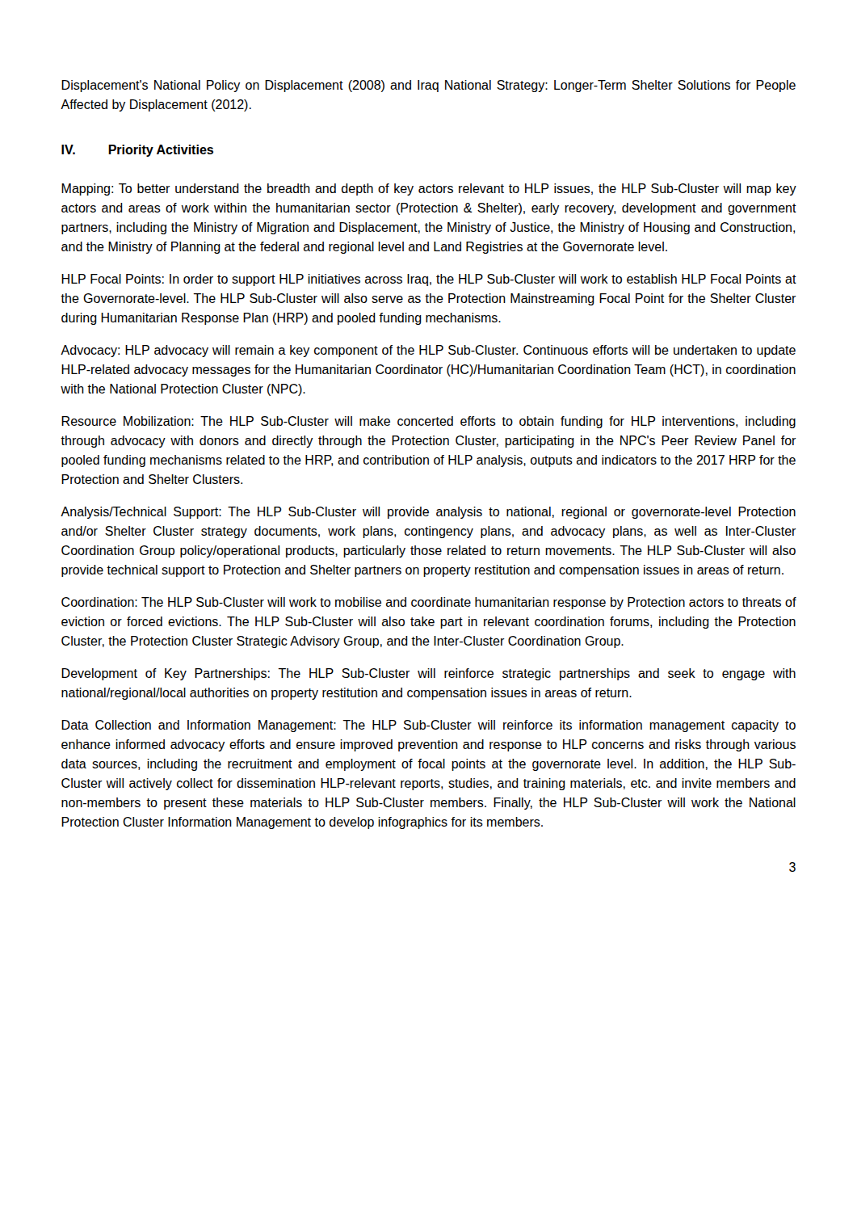Displacement's National Policy on Displacement (2008) and Iraq National Strategy: Longer-Term Shelter Solutions for People Affected by Displacement (2012).
IV. Priority Activities
Mapping: To better understand the breadth and depth of key actors relevant to HLP issues, the HLP Sub-Cluster will map key actors and areas of work within the humanitarian sector (Protection & Shelter), early recovery, development and government partners, including the Ministry of Migration and Displacement, the Ministry of Justice, the Ministry of Housing and Construction, and the Ministry of Planning at the federal and regional level and Land Registries at the Governorate level.
HLP Focal Points: In order to support HLP initiatives across Iraq, the HLP Sub-Cluster will work to establish HLP Focal Points at the Governorate-level. The HLP Sub-Cluster will also serve as the Protection Mainstreaming Focal Point for the Shelter Cluster during Humanitarian Response Plan (HRP) and pooled funding mechanisms.
Advocacy: HLP advocacy will remain a key component of the HLP Sub-Cluster. Continuous efforts will be undertaken to update HLP-related advocacy messages for the Humanitarian Coordinator (HC)/Humanitarian Coordination Team (HCT), in coordination with the National Protection Cluster (NPC).
Resource Mobilization: The HLP Sub-Cluster will make concerted efforts to obtain funding for HLP interventions, including through advocacy with donors and directly through the Protection Cluster, participating in the NPC's Peer Review Panel for pooled funding mechanisms related to the HRP, and contribution of HLP analysis, outputs and indicators to the 2017 HRP for the Protection and Shelter Clusters.
Analysis/Technical Support: The HLP Sub-Cluster will provide analysis to national, regional or governorate-level Protection and/or Shelter Cluster strategy documents, work plans, contingency plans, and advocacy plans, as well as Inter-Cluster Coordination Group policy/operational products, particularly those related to return movements. The HLP Sub-Cluster will also provide technical support to Protection and Shelter partners on property restitution and compensation issues in areas of return.
Coordination: The HLP Sub-Cluster will work to mobilise and coordinate humanitarian response by Protection actors to threats of eviction or forced evictions. The HLP Sub-Cluster will also take part in relevant coordination forums, including the Protection Cluster, the Protection Cluster Strategic Advisory Group, and the Inter-Cluster Coordination Group.
Development of Key Partnerships: The HLP Sub-Cluster will reinforce strategic partnerships and seek to engage with national/regional/local authorities on property restitution and compensation issues in areas of return.
Data Collection and Information Management: The HLP Sub-Cluster will reinforce its information management capacity to enhance informed advocacy efforts and ensure improved prevention and response to HLP concerns and risks through various data sources, including the recruitment and employment of focal points at the governorate level. In addition, the HLP Sub-Cluster will actively collect for dissemination HLP-relevant reports, studies, and training materials, etc. and invite members and non-members to present these materials to HLP Sub-Cluster members. Finally, the HLP Sub-Cluster will work the National Protection Cluster Information Management to develop infographics for its members.
3